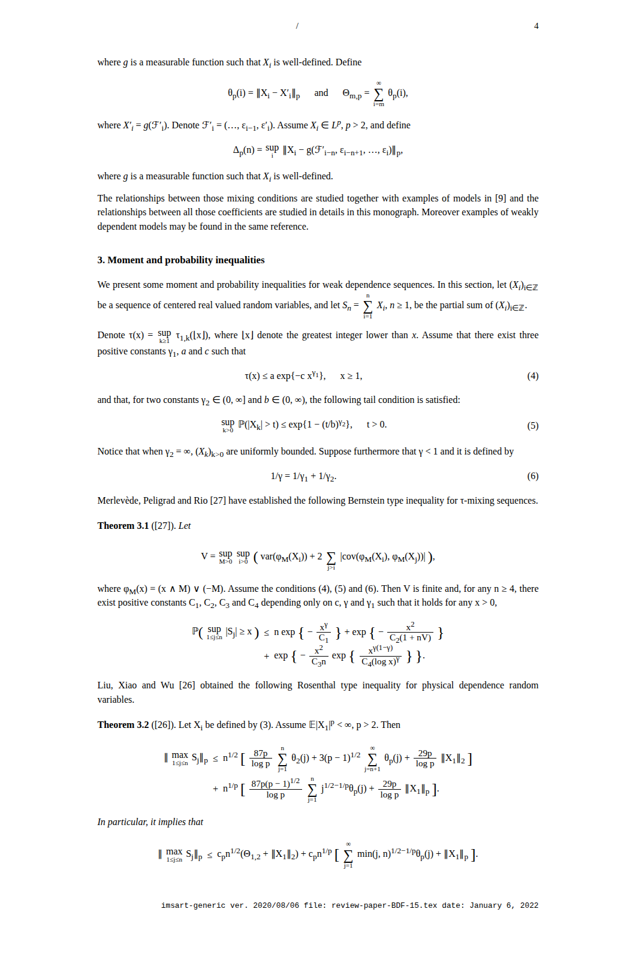/ 4
where g is a measurable function such that Xi is well-defined. Define
θp(i) = ∥Xi − X′i∥p and Θm,p = ∞∑i=m θp(i),
where X′i = g(ℱ′i). Denote ℱ′i = (…, εi−1, ε′i). Assume Xi ∈ Lp, p > 2, and define
Δp(n) = sup i ∥Xi − g(ℱ′i−n, εi−n+1, …, εi)∥p,
where g is a measurable function such that Xi is well-defined.
The relationships between those mixing conditions are studied together with examples of models in [9] and the relationships between all those coefficients are studied in details in this monograph. Moreover examples of weakly dependent models may be found in the same reference.
3. Moment and probability inequalities
We present some moment and probability inequalities for weak dependence sequences. In this section, let (Xi)i∈ℤ be a sequence of centered real valued random variables, and let Sn = n∑i=1 Xi, n ≥ 1, be the partial sum of (Xi)i∈ℤ.
Denote τ(x) = sup k≥1 τ1,k(⌊x⌋), where ⌊x⌋ denote the greatest integer lower than x. Assume that there exist three positive constants γ1, a and c such that
τ(x) ≤ a exp{−c xγ1}, x ≥ 1,
(4)
and that, for two constants γ2 ∈ (0, ∞] and b ∈ (0, ∞), the following tail condition is satisfied:
sup k>0 ℙ(|Xk| > t) ≤ exp{1 − (t/b)γ2}, t > 0.
(5)
Notice that when γ2 = ∞, (Xk)k>0 are uniformly bounded. Suppose furthermore that γ < 1 and it is defined by
1/γ = 1/γ1 + 1/γ2.
(6)
Merlevède, Peligrad and Rio [27] have established the following Bernstein type inequality for τ-mixing sequences.
Theorem 3.1 ([27]). Let
V = sup M>0 sup i>0 ( var(φM(Xi)) + 2 ∑j>i |cov(φM(Xi), φM(Xj))| ),
where φM(x) = (x ∧ M) ∨ (−M). Assume the conditions (4), (5) and (6). Then V is finite and, for any n ≥ 4, there exist positive constants C1, C2, C3 and C4 depending only on c, γ and γ1 such that it holds for any x > 0,
| ℙ ( sup 1≤j≤n /S j / ≥ x ) | ≤ | n exp { − x γ C 1 } + exp { − x 2 C 2 (1 + nV) } |
| | + | exp { − x 2 C 3 n exp { x γ(1−γ) C 4 (log x) γ } } . |
Liu, Xiao and Wu [26] obtained the following Rosenthal type inequality for physical dependence random variables.
Theorem 3.2 ([26]). Let Xi be defined by (3). Assume 𝔼|X1|p < ∞, p > 2. Then
| ∥ max 1≤j≤n S j ∥ p | ≤ | n 1/2 [ 87p log p n ∑ j=1 θ 2 (j) + 3(p − 1) 1/2 ∞ ∑ j=n+1 θ p (j) + 29p log p ∥X 1 ∥ 2 ] |
| | + | n 1/p [ 87p(p − 1) 1/2 log p n ∑ j=1 j 1/2−1/p θ p (j) + 29p log p ∥X 1 ∥ p ] . |
In particular, it implies that
| ∥ max 1≤j≤n S j ∥ p | ≤ | c p n 1/2 (Θ 1,2 + ∥X 1 ∥ 2 ) + c p n 1/p [ ∞ ∑ j=1 min(j, n) 1/2−1/p θ p (j) + ∥X 1 ∥ p ] . |
imsart-generic ver. 2020/08/06 file: review-paper-BDF-15.tex date: January 6, 2022